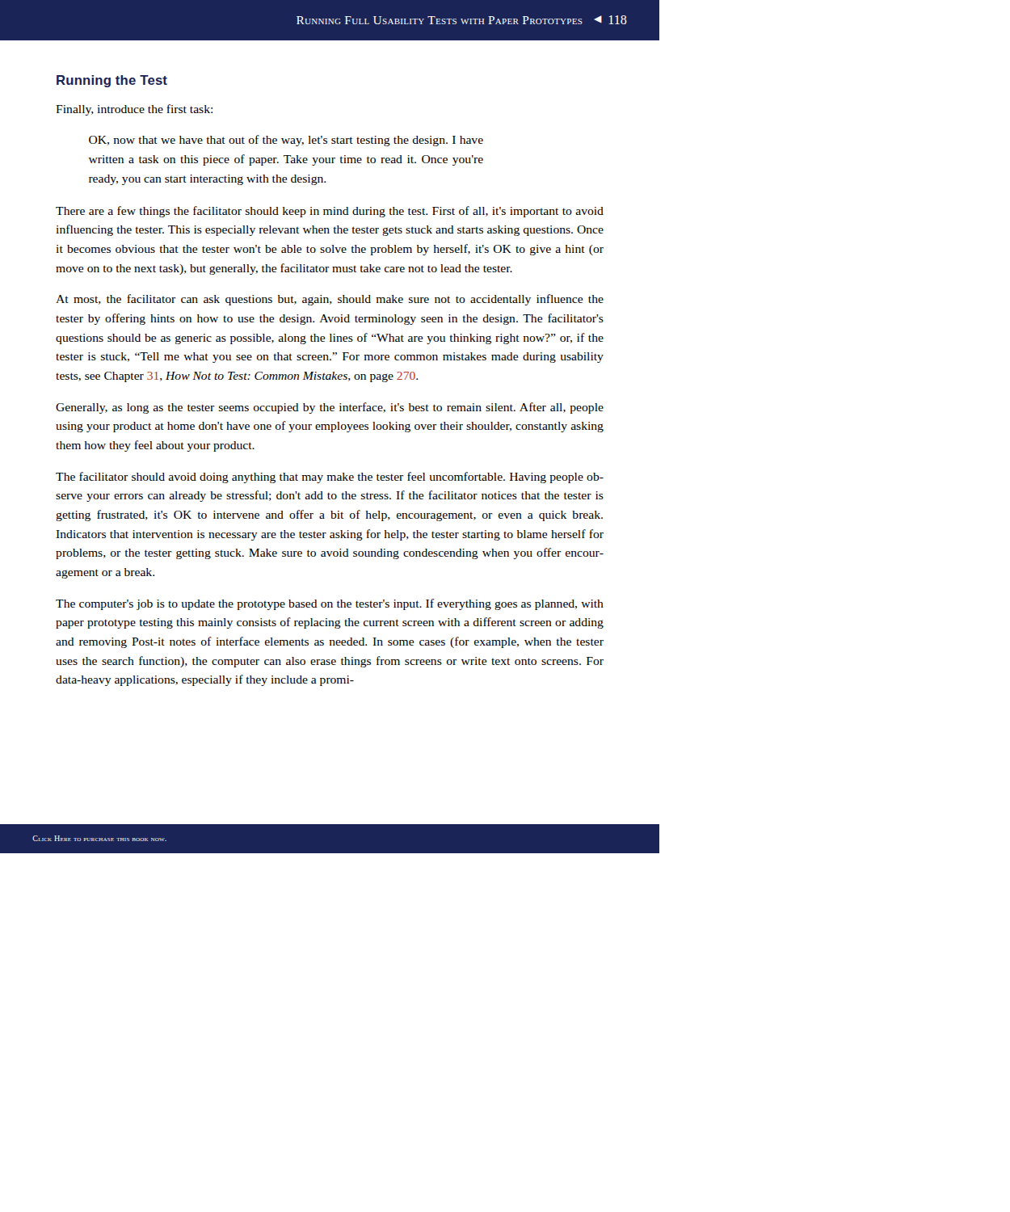Running Full Usability Tests with Paper Prototypes ◀ 118
Running the Test
Finally, introduce the first task:
OK, now that we have that out of the way, let's start testing the design. I have written a task on this piece of paper. Take your time to read it. Once you're ready, you can start interacting with the design.
There are a few things the facilitator should keep in mind during the test. First of all, it's important to avoid influencing the tester. This is especially relevant when the tester gets stuck and starts asking questions. Once it becomes obvious that the tester won't be able to solve the problem by herself, it's OK to give a hint (or move on to the next task), but generally, the facilitator must take care not to lead the tester.
At most, the facilitator can ask questions but, again, should make sure not to accidentally influence the tester by offering hints on how to use the design. Avoid terminology seen in the design. The facilitator's questions should be as generic as possible, along the lines of “What are you thinking right now?” or, if the tester is stuck, “Tell me what you see on that screen.” For more common mistakes made during usability tests, see Chapter 31, How Not to Test: Common Mistakes, on page 270.
Generally, as long as the tester seems occupied by the interface, it's best to remain silent. After all, people using your product at home don't have one of your employees looking over their shoulder, constantly asking them how they feel about your product.
The facilitator should avoid doing anything that may make the tester feel uncomfortable. Having people observe your errors can already be stressful; don't add to the stress. If the facilitator notices that the tester is getting frustrated, it's OK to intervene and offer a bit of help, encouragement, or even a quick break. Indicators that intervention is necessary are the tester asking for help, the tester starting to blame herself for problems, or the tester getting stuck. Make sure to avoid sounding condescending when you offer encouragement or a break.
The computer's job is to update the prototype based on the tester's input. If everything goes as planned, with paper prototype testing this mainly consists of replacing the current screen with a different screen or adding and removing Post-it notes of interface elements as needed. In some cases (for example, when the tester uses the search function), the computer can also erase things from screens or write text onto screens. For data-heavy applications, especially if they include a promi-
Click Here to purchase this book now.